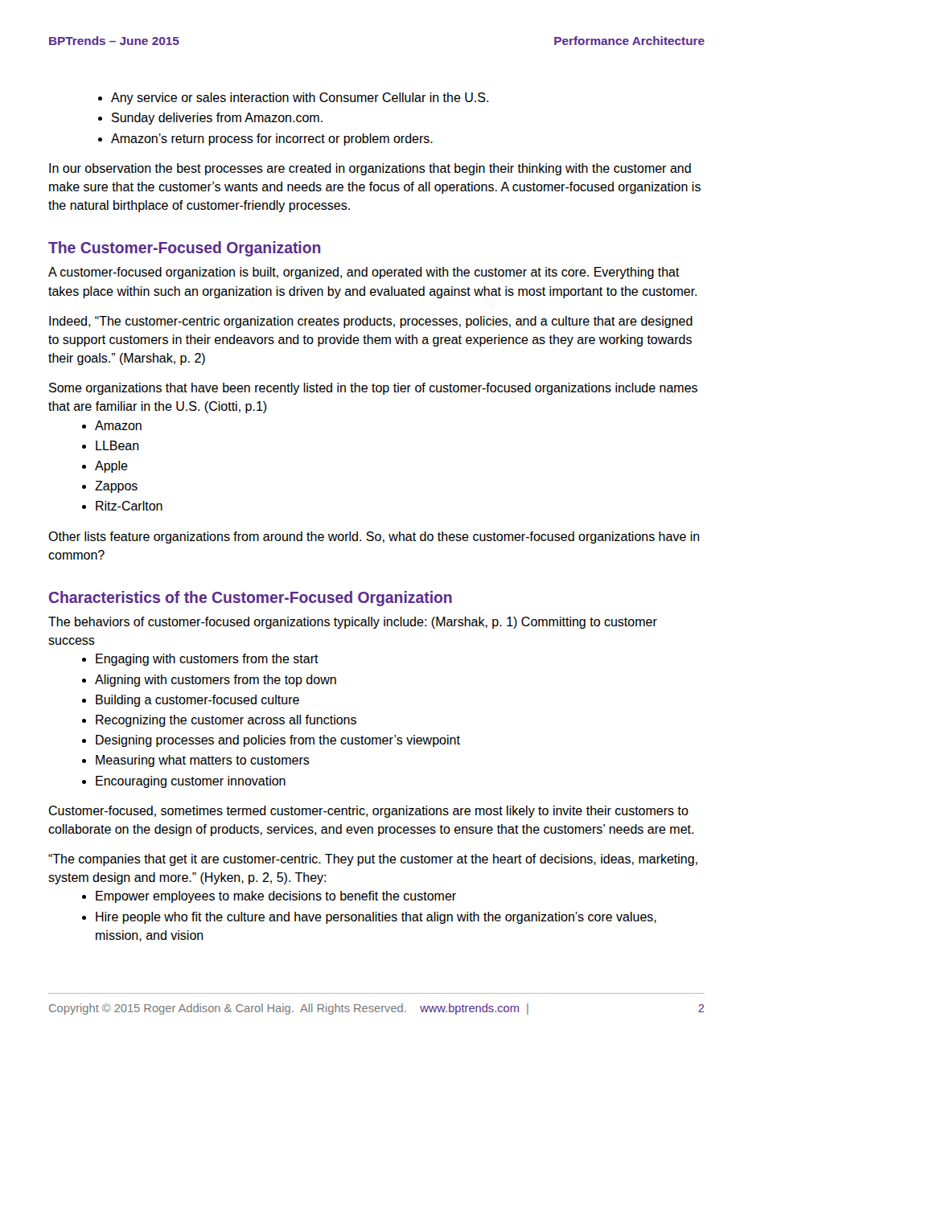BPTrends – June 2015
Performance Architecture
Any service or sales interaction with Consumer Cellular in the U.S.
Sunday deliveries from Amazon.com.
Amazon’s return process for incorrect or problem orders.
In our observation the best processes are created in organizations that begin their thinking with the customer and make sure that the customer’s wants and needs are the focus of all operations. A customer-focused organization is the natural birthplace of customer-friendly processes.
The Customer-Focused Organization
A customer-focused organization is built, organized, and operated with the customer at its core. Everything that takes place within such an organization is driven by and evaluated against what is most important to the customer.
Indeed, “The customer-centric organization creates products, processes, policies, and a culture that are designed to support customers in their endeavors and to provide them with a great experience as they are working towards their goals.” (Marshak, p. 2)
Some organizations that have been recently listed in the top tier of customer-focused organizations include names that are familiar in the U.S. (Ciotti, p.1)
Amazon
LLBean
Apple
Zappos
Ritz-Carlton
Other lists feature organizations from around the world. So, what do these customer-focused organizations have in common?
Characteristics of the Customer-Focused Organization
The behaviors of customer-focused organizations typically include: (Marshak, p. 1) Committing to customer success
Engaging with customers from the start
Aligning with customers from the top down
Building a customer-focused culture
Recognizing the customer across all functions
Designing processes and policies from the customer’s viewpoint
Measuring what matters to customers
Encouraging customer innovation
Customer-focused, sometimes termed customer-centric, organizations are most likely to invite their customers to collaborate on the design of products, services, and even processes to ensure that the customers’ needs are met.
“The companies that get it are customer-centric. They put the customer at the heart of decisions, ideas, marketing, system design and more.” (Hyken, p. 2, 5). They:
Empower employees to make decisions to benefit the customer
Hire people who fit the culture and have personalities that align with the organization’s core values, mission, and vision
2 Copyright © 2015 Roger Addison & Carol Haig. All Rights Reserved. www.bptrends.com |